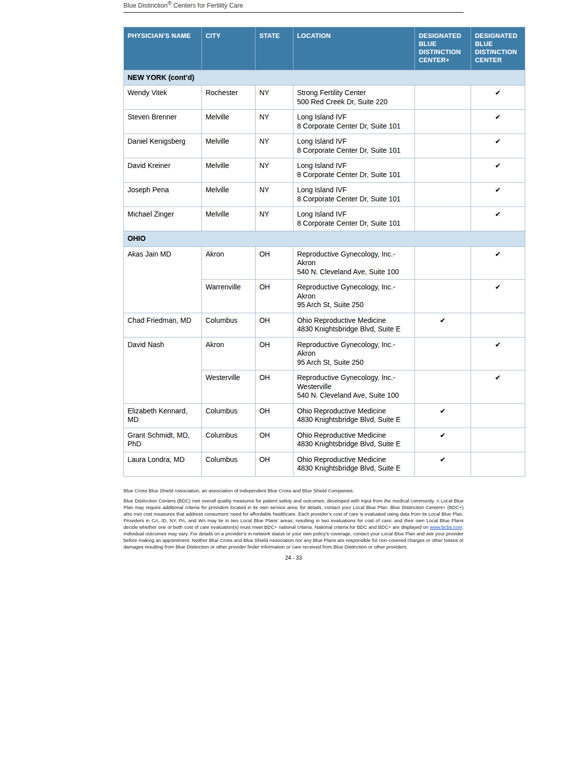Blue Distinction® Centers for Fertility Care
| PHYSICIAN’S NAME | CITY | STATE | LOCATION | DESIGNATED BLUE DISTINCTION CENTER+ | DESIGNATED BLUE DISTINCTION CENTER |
| --- | --- | --- | --- | --- | --- |
| NEW YORK (cont’d) |
| Wendy Vitek | Rochester | NY | Strong Fertility Center 500 Red Creek Dr, Suite 220 | | |
| Steven Brenner | Melville | NY | Long Island IVF 8 Corporate Center Dr, Suite 101 | | |
| Daniel Kenigsberg | Melville | NY | Long Island IVF 8 Corporate Center Dr, Suite 101 | | |
| David Kreiner | Melville | NY | Long Island IVF 8 Corporate Center Dr, Suite 101 | | |
| Joseph Pena | Melville | NY | Long Island IVF 8 Corporate Center Dr, Suite 101 | | |
| Michael Zinger | Melville | NY | Long Island IVF 8 Corporate Center Dr, Suite 101 | | |
| OHIO |
| Akas Jain MD | Akron | OH | Reproductive Gynecology, Inc.-Akron 540 N. Cleveland Ave, Suite 100 | | |
| Warrenville | OH | Reproductive Gynecology, Inc.-Akron 95 Arch St, Suite 250 | | |
| Chad Friedman, MD | Columbus | OH | Ohio Reproductive Medicine 4830 Knightsbridge Blvd, Suite E | | |
| David Nash | Akron | OH | Reproductive Gynecology, Inc.-Akron 95 Arch St, Suite 250 | | |
| Westerville | OH | Reproductive Gynecology, Inc.-Westerville 540 N. Cleveland Ave, Suite 100 | | |
| Elizabeth Kennard, MD | Columbus | OH | Ohio Reproductive Medicine 4830 Knightsbridge Blvd, Suite E | | |
| Grant Schmidt, MD, PhD | Columbus | OH | Ohio Reproductive Medicine 4830 Knightsbridge Blvd, Suite E | | |
| Laura Londra, MD | Columbus | OH | Ohio Reproductive Medicine 4830 Knightsbridge Blvd, Suite E | | |
Blue Cross Blue Shield Association, an association of independent Blue Cross and Blue Shield Companies.
Blue Distinction Centers (BDC) met overall quality measures for patient safety and outcomes, developed with input from the medical community. A Local Blue Plan may require additional criteria for providers located in its own service area; for details, contact your Local Blue Plan. Blue Distinction Centers+ (BDC+) also met cost measures that address consumers’ need for affordable healthcare. Each provider’s cost of care is evaluated using data from its Local Blue Plan. Providers in CA, ID, NY, PA, and WA may lie in two Local Blue Plans’ areas, resulting in two evaluations for cost of care; and their own Local Blue Plans decide whether one or both cost of care evaluation(s) must meet BDC+ national criteria. National criteria for BDC and BDC+ are displayed on www.bcbs.com. Individual outcomes may vary. For details on a provider’s in-network status or your own policy’s coverage, contact your Local Blue Plan and ask your provider before making an appointment. Neither Blue Cross and Blue Shield Association nor any Blue Plans are responsible for non-covered charges or other losses or damages resulting from Blue Distinction or other provider finder information or care received from Blue Distinction or other providers.
24 - 33